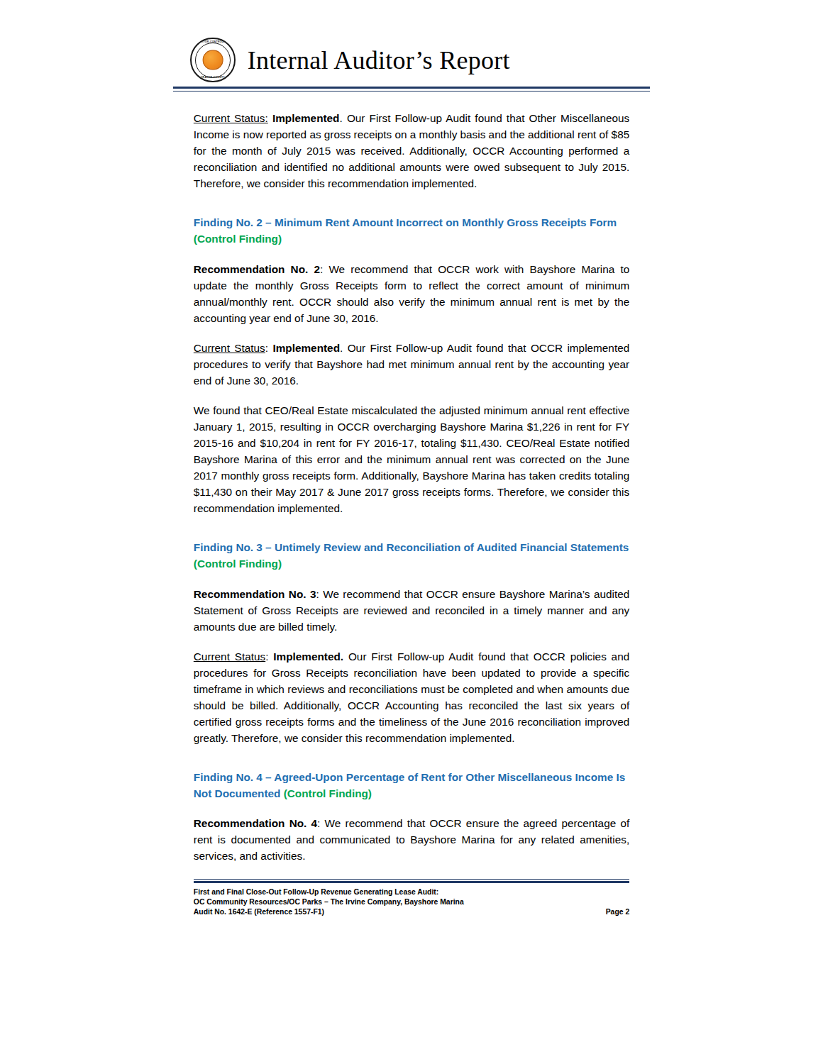AUDITOR-CONTROLLER ORANGE COUNTY
Internal Auditor’s Report
Current Status: Implemented. Our First Follow-up Audit found that Other Miscellaneous Income is now reported as gross receipts on a monthly basis and the additional rent of $85 for the month of July 2015 was received. Additionally, OCCR Accounting performed a reconciliation and identified no additional amounts were owed subsequent to July 2015. Therefore, we consider this recommendation implemented.
Finding No. 2 – Minimum Rent Amount Incorrect on Monthly Gross Receipts Form (Control Finding)
Recommendation No. 2: We recommend that OCCR work with Bayshore Marina to update the monthly Gross Receipts form to reflect the correct amount of minimum annual/monthly rent. OCCR should also verify the minimum annual rent is met by the accounting year end of June 30, 2016.
Current Status: Implemented. Our First Follow-up Audit found that OCCR implemented procedures to verify that Bayshore had met minimum annual rent by the accounting year end of June 30, 2016.
We found that CEO/Real Estate miscalculated the adjusted minimum annual rent effective January 1, 2015, resulting in OCCR overcharging Bayshore Marina $1,226 in rent for FY 2015-16 and $10,204 in rent for FY 2016-17, totaling $11,430. CEO/Real Estate notified Bayshore Marina of this error and the minimum annual rent was corrected on the June 2017 monthly gross receipts form. Additionally, Bayshore Marina has taken credits totaling $11,430 on their May 2017 & June 2017 gross receipts forms. Therefore, we consider this recommendation implemented.
Finding No. 3 – Untimely Review and Reconciliation of Audited Financial Statements (Control Finding)
Recommendation No. 3: We recommend that OCCR ensure Bayshore Marina’s audited Statement of Gross Receipts are reviewed and reconciled in a timely manner and any amounts due are billed timely.
Current Status: Implemented. Our First Follow-up Audit found that OCCR policies and procedures for Gross Receipts reconciliation have been updated to provide a specific timeframe in which reviews and reconciliations must be completed and when amounts due should be billed. Additionally, OCCR Accounting has reconciled the last six years of certified gross receipts forms and the timeliness of the June 2016 reconciliation improved greatly. Therefore, we consider this recommendation implemented.
Finding No. 4 – Agreed-Upon Percentage of Rent for Other Miscellaneous Income Is Not Documented (Control Finding)
Recommendation No. 4: We recommend that OCCR ensure the agreed percentage of rent is documented and communicated to Bayshore Marina for any related amenities, services, and activities.
First and Final Close-Out Follow-Up Revenue Generating Lease Audit:
OC Community Resources/OC Parks – The Irvine Company, Bayshore Marina
Audit No. 1642-E (Reference 1557-F1) Page 2